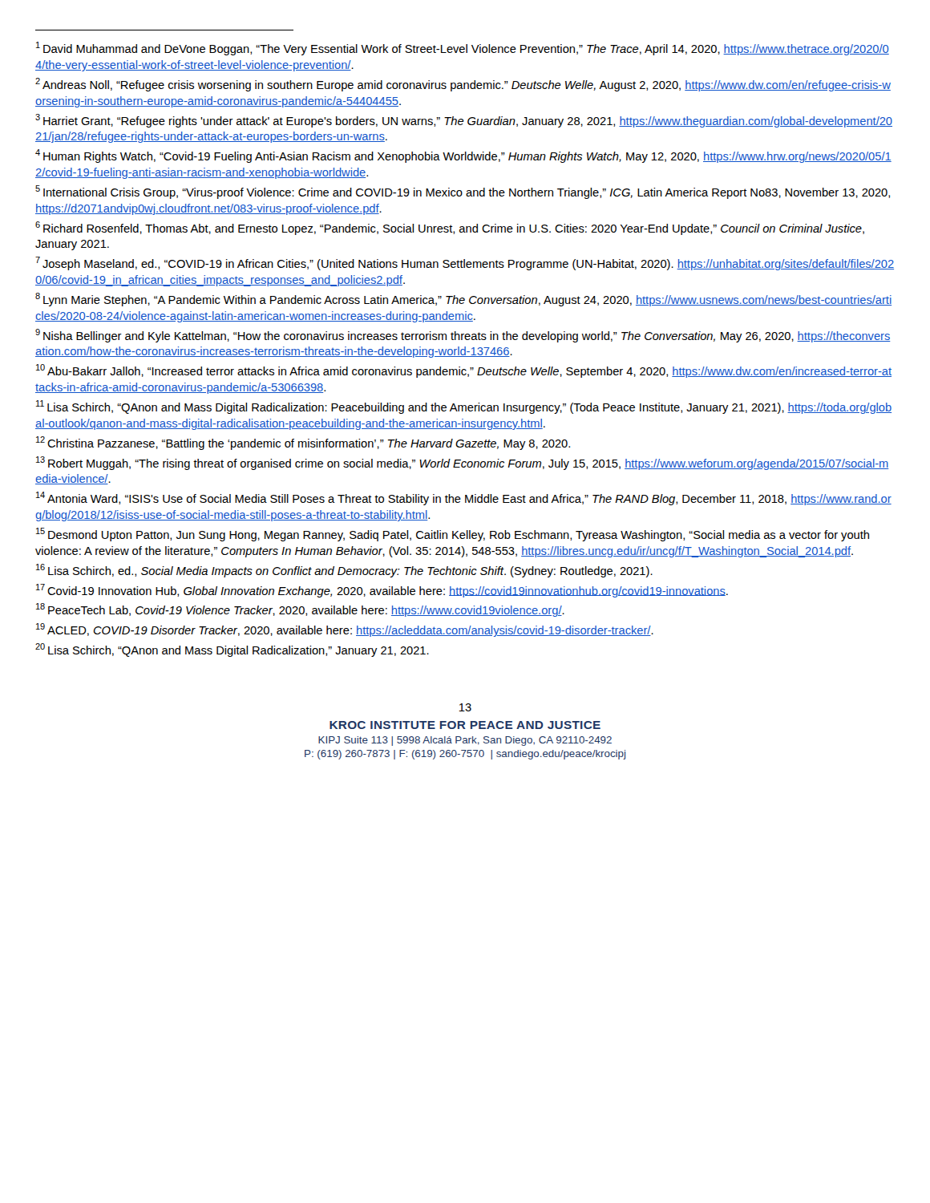1David Muhammad and DeVone Boggan, “The Very Essential Work of Street-Level Violence Prevention,” The Trace, April 14, 2020, https://www.thetrace.org/2020/04/the-very-essential-work-of-street-level-violence-prevention/.
2Andreas Noll, “Refugee crisis worsening in southern Europe amid coronavirus pandemic.” Deutsche Welle, August 2, 2020, https://www.dw.com/en/refugee-crisis-worsening-in-southern-europe-amid-coronavirus-pandemic/a-54404455.
3Harriet Grant, “Refugee rights 'under attack' at Europe's borders, UN warns,” The Guardian, January 28, 2021, https://www.theguardian.com/global-development/2021/jan/28/refugee-rights-under-attack-at-europes-borders-un-warns.
4Human Rights Watch, “Covid-19 Fueling Anti-Asian Racism and Xenophobia Worldwide,” Human Rights Watch, May 12, 2020, https://www.hrw.org/news/2020/05/12/covid-19-fueling-anti-asian-racism-and-xenophobia-worldwide.
5International Crisis Group, “Virus-proof Violence: Crime and COVID-19 in Mexico and the Northern Triangle,” ICG, Latin America Report No83, November 13, 2020, https://d2071andvip0wj.cloudfront.net/083-virus-proof-violence.pdf.
6Richard Rosenfeld, Thomas Abt, and Ernesto Lopez, “Pandemic, Social Unrest, and Crime in U.S. Cities: 2020 Year-End Update,” Council on Criminal Justice, January 2021.
7Joseph Maseland, ed., “COVID-19 in African Cities,” (United Nations Human Settlements Programme (UN-Habitat, 2020). https://unhabitat.org/sites/default/files/2020/06/covid-19_in_african_cities_impacts_responses_and_policies2.pdf.
8Lynn Marie Stephen, “A Pandemic Within a Pandemic Across Latin America,” The Conversation, August 24, 2020, https://www.usnews.com/news/best-countries/articles/2020-08-24/violence-against-latin-american-women-increases-during-pandemic.
9Nisha Bellinger and Kyle Kattelman, “How the coronavirus increases terrorism threats in the developing world,” The Conversation, May 26, 2020, https://theconversation.com/how-the-coronavirus-increases-terrorism-threats-in-the-developing-world-137466.
10Abu-Bakarr Jalloh, “Increased terror attacks in Africa amid coronavirus pandemic,” Deutsche Welle, September 4, 2020, https://www.dw.com/en/increased-terror-attacks-in-africa-amid-coronavirus-pandemic/a-53066398.
11Lisa Schirch, “QAnon and Mass Digital Radicalization: Peacebuilding and the American Insurgency,” (Toda Peace Institute, January 21, 2021), https://toda.org/global-outlook/qanon-and-mass-digital-radicalisation-peacebuilding-and-the-american-insurgency.html.
12Christina Pazzanese, “Battling the ‘pandemic of misinformation’,” The Harvard Gazette, May 8, 2020.
13Robert Muggah, “The rising threat of organised crime on social media,” World Economic Forum, July 15, 2015, https://www.weforum.org/agenda/2015/07/social-media-violence/.
14Antonia Ward, “ISIS's Use of Social Media Still Poses a Threat to Stability in the Middle East and Africa,” The RAND Blog, December 11, 2018, https://www.rand.org/blog/2018/12/isiss-use-of-social-media-still-poses-a-threat-to-stability.html.
15Desmond Upton Patton, Jun Sung Hong, Megan Ranney, Sadiq Patel, Caitlin Kelley, Rob Eschmann, Tyreasa Washington, “Social media as a vector for youth violence: A review of the literature,” Computers In Human Behavior, (Vol. 35: 2014), 548-553, https://libres.uncg.edu/ir/uncg/f/T_Washington_Social_2014.pdf.
16Lisa Schirch, ed., Social Media Impacts on Conflict and Democracy: The Techtonic Shift. (Sydney: Routledge, 2021).
17Covid-19 Innovation Hub, Global Innovation Exchange, 2020, available here: https://covid19innovationhub.org/covid19-innovations.
18PeaceTech Lab, Covid-19 Violence Tracker, 2020, available here: https://www.covid19violence.org/.
19ACLED, COVID-19 Disorder Tracker, 2020, available here: https://acleddata.com/analysis/covid-19-disorder-tracker/.
20Lisa Schirch, “QAnon and Mass Digital Radicalization,” January 21, 2021.
13
KROC INSTITUTE FOR PEACE AND JUSTICE
KIPJ Suite 113 | 5998 Alcalá Park, San Diego, CA 92110-2492
P: (619) 260-7873 | F: (619) 260-7570 | sandiego.edu/peace/krocipj